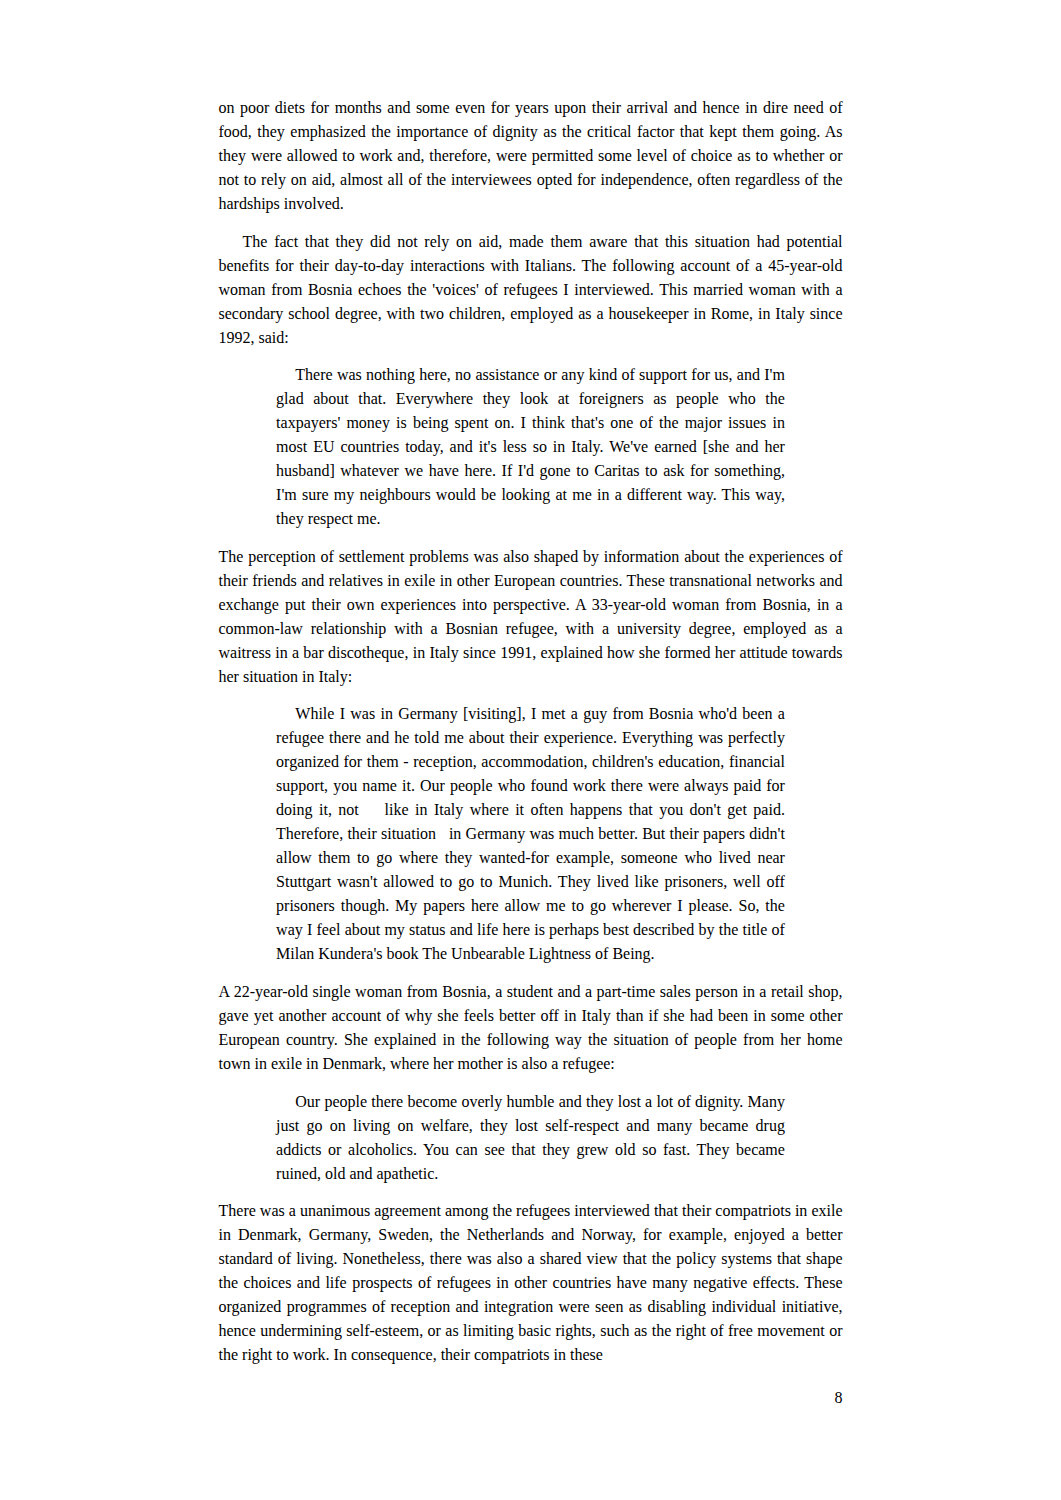on poor diets for months and some even for years upon their arrival and hence in dire need of food, they emphasized the importance of dignity as the critical factor that kept them going. As they were allowed to work and, therefore, were permitted some level of choice as to whether or not to rely on aid, almost all of the interviewees opted for independence, often regardless of the hardships involved.
The fact that they did not rely on aid, made them aware that this situation had potential benefits for their day-to-day interactions with Italians. The following account of a 45-year-old woman from Bosnia echoes the 'voices' of refugees I interviewed. This married woman with a secondary school degree, with two children, employed as a housekeeper in Rome, in Italy since 1992, said:
There was nothing here, no assistance or any kind of support for us, and I'm glad about that. Everywhere they look at foreigners as people who the taxpayers' money is being spent on. I think that's one of the major issues in most EU countries today, and it's less so in Italy. We've earned [she and her husband] whatever we have here. If I'd gone to Caritas to ask for something, I'm sure my neighbours would be looking at me in a different way. This way, they respect me.
The perception of settlement problems was also shaped by information about the experiences of their friends and relatives in exile in other European countries. These transnational networks and exchange put their own experiences into perspective. A 33-year-old woman from Bosnia, in a common-law relationship with a Bosnian refugee, with a university degree, employed as a waitress in a bar discotheque, in Italy since 1991, explained how she formed her attitude towards her situation in Italy:
While I was in Germany [visiting], I met a guy from Bosnia who'd been a refugee there and he told me about their experience. Everything was perfectly organized for them - reception, accommodation, children's education, financial support, you name it. Our people who found work there were always paid for doing it, not like in Italy where it often happens that you don't get paid. Therefore, their situation in Germany was much better. But their papers didn't allow them to go where they wanted-for example, someone who lived near Stuttgart wasn't allowed to go to Munich. They lived like prisoners, well off prisoners though. My papers here allow me to go wherever I please. So, the way I feel about my status and life here is perhaps best described by the title of Milan Kundera's book The Unbearable Lightness of Being.
A 22-year-old single woman from Bosnia, a student and a part-time sales person in a retail shop, gave yet another account of why she feels better off in Italy than if she had been in some other European country. She explained in the following way the situation of people from her home town in exile in Denmark, where her mother is also a refugee:
Our people there become overly humble and they lost a lot of dignity. Many just go on living on welfare, they lost self-respect and many became drug addicts or alcoholics. You can see that they grew old so fast. They became ruined, old and apathetic.
There was a unanimous agreement among the refugees interviewed that their compatriots in exile in Denmark, Germany, Sweden, the Netherlands and Norway, for example, enjoyed a better standard of living. Nonetheless, there was also a shared view that the policy systems that shape the choices and life prospects of refugees in other countries have many negative effects. These organized programmes of reception and integration were seen as disabling individual initiative, hence undermining self-esteem, or as limiting basic rights, such as the right of free movement or the right to work. In consequence, their compatriots in these
8